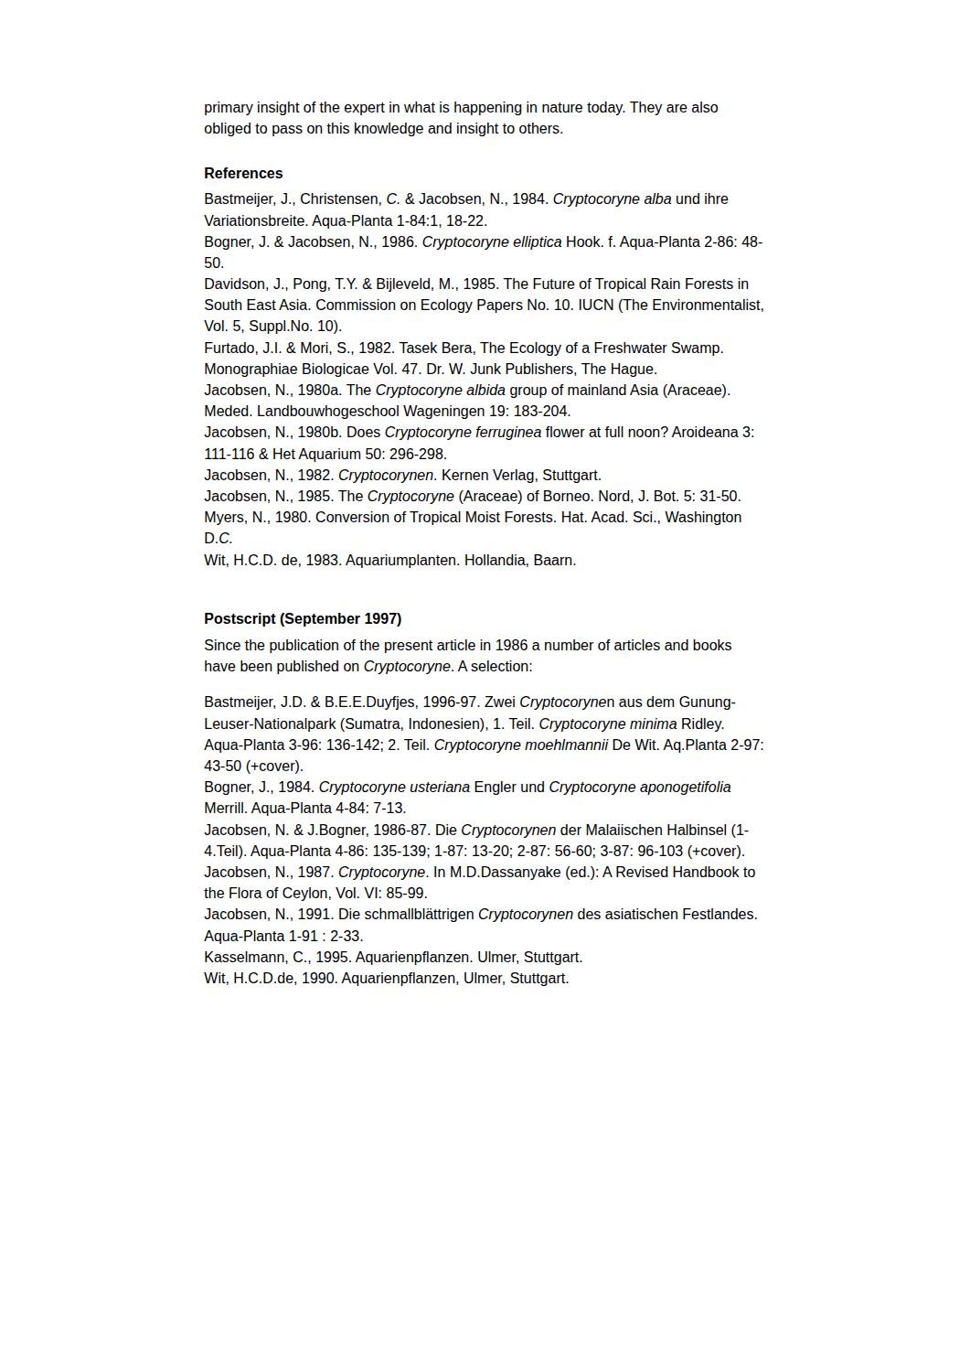primary insight of the expert in what is happening in nature today. They are also obliged to pass on this knowledge and insight to others.
References
Bastmeijer, J., Christensen, C. & Jacobsen, N., 1984. Cryptocoryne alba und ihre Variationsbreite. Aqua-Planta 1-84:1, 18-22.
Bogner, J. & Jacobsen, N., 1986. Cryptocoryne elliptica Hook. f. Aqua-Planta 2-86: 48-50.
Davidson, J., Pong, T.Y. & Bijleveld, M., 1985. The Future of Tropical Rain Forests in South East Asia. Commission on Ecology Papers No. 10. IUCN (The Environmentalist, Vol. 5, Suppl.No. 10).
Furtado, J.I. & Mori, S., 1982. Tasek Bera, The Ecology of a Freshwater Swamp. Monographiae Biologicae Vol. 47. Dr. W. Junk Publishers, The Hague.
Jacobsen, N., 1980a. The Cryptocoryne albida group of mainland Asia (Araceae). Meded. Landbouwhogeschool Wageningen 19: 183-204.
Jacobsen, N., 1980b. Does Cryptocoryne ferruginea flower at full noon? Aroideana 3: 111-116 & Het Aquarium 50: 296-298.
Jacobsen, N., 1982. Cryptocorynen. Kernen Verlag, Stuttgart.
Jacobsen, N., 1985. The Cryptocoryne (Araceae) of Borneo. Nord, J. Bot. 5: 31-50.
Myers, N., 1980. Conversion of Tropical Moist Forests. Hat. Acad. Sci., Washington D.C.
Wit, H.C.D. de, 1983. Aquariumplanten. Hollandia, Baarn.
Postscript (September 1997)
Since the publication of the present article in 1986 a number of articles and books have been published on Cryptocoryne. A selection:
Bastmeijer, J.D. & B.E.E.Duyfjes, 1996-97. Zwei Cryptocorynen aus dem Gunung-Leuser-Nationalpark (Sumatra, Indonesien), 1. Teil. Cryptocoryne minima Ridley. Aqua-Planta 3-96: 136-142; 2. Teil. Cryptocoryne moehlmannii De Wit. Aq.Planta 2-97: 43-50 (+cover).
Bogner, J., 1984. Cryptocoryne usteriana Engler und Cryptocoryne aponogetifolia Merrill. Aqua-Planta 4-84: 7-13.
Jacobsen, N. & J.Bogner, 1986-87. Die Cryptocorynen der Malaiischen Halbinsel (1-4.Teil). Aqua-Planta 4-86: 135-139; 1-87: 13-20; 2-87: 56-60; 3-87: 96-103 (+cover).
Jacobsen, N., 1987. Cryptocoryne. In M.D.Dassanyake (ed.): A Revised Handbook to the Flora of Ceylon, Vol. VI: 85-99.
Jacobsen, N., 1991. Die schmallblättrigen Cryptocorynen des asiatischen Festlandes. Aqua-Planta 1-91 : 2-33.
Kasselmann, C., 1995. Aquarienpflanzen. Ulmer, Stuttgart.
Wit, H.C.D.de, 1990. Aquarienpflanzen, Ulmer, Stuttgart.